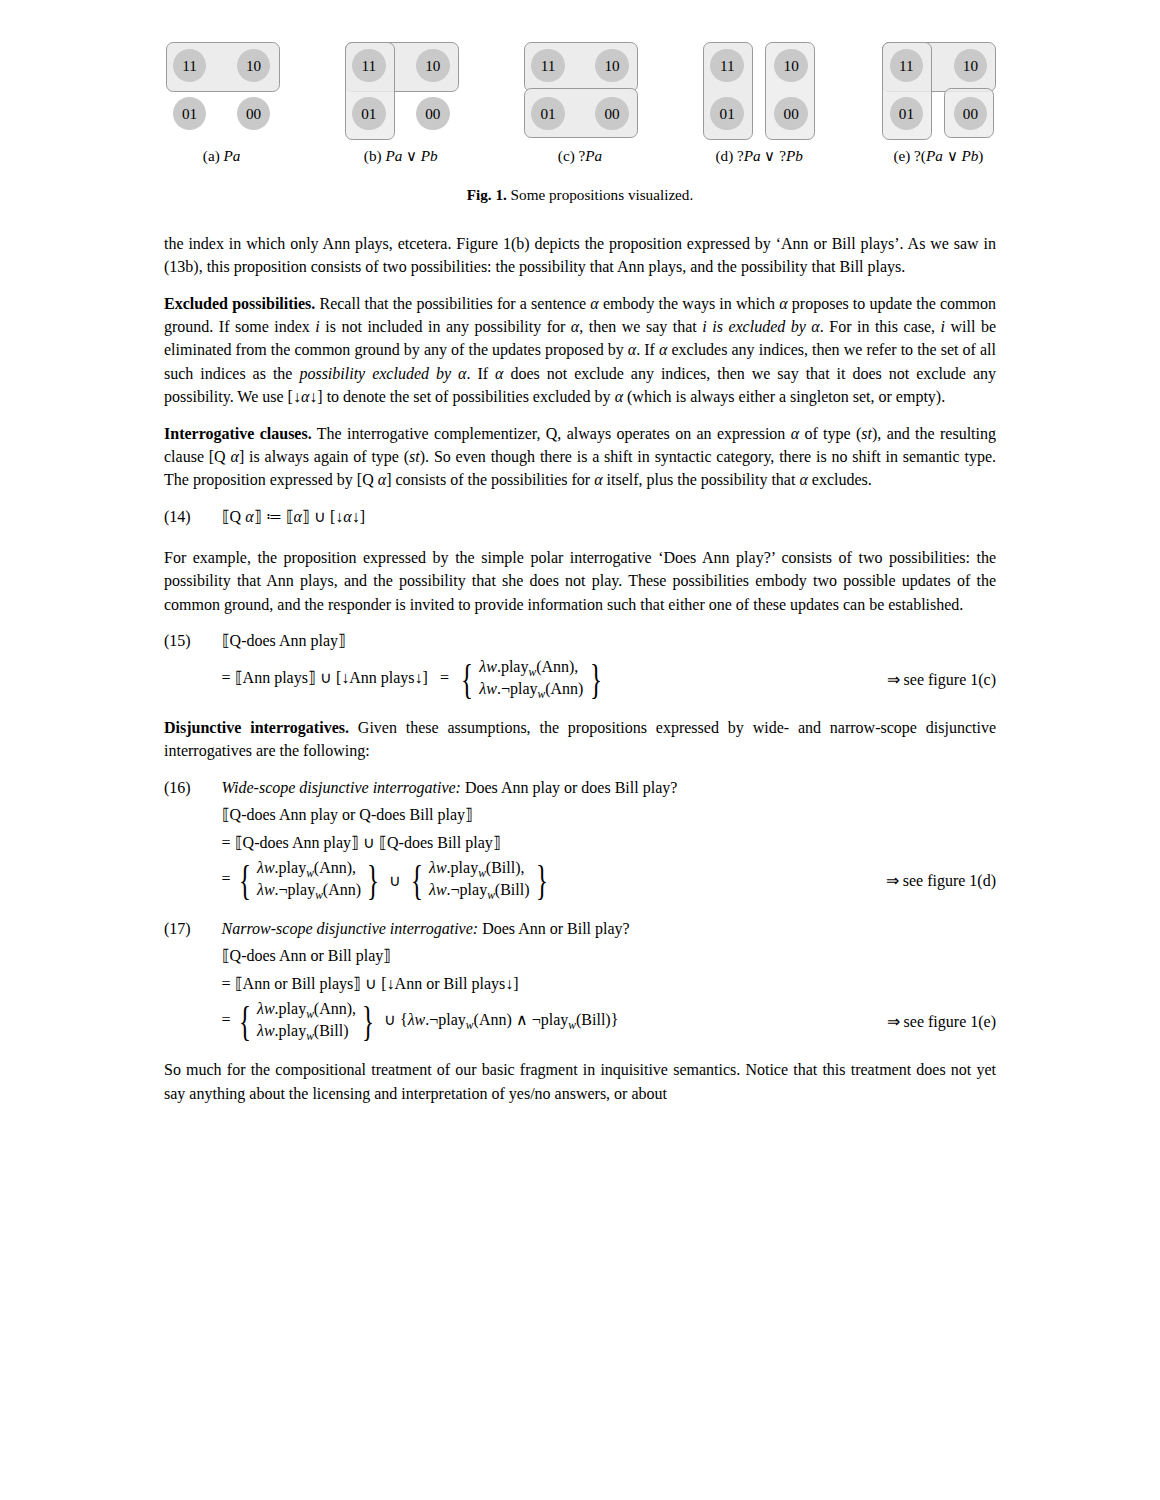11
10
01
00
(a) Pa
11
10
01
00
(b) Pa ∨ Pb
11
10
01
00
(c) ?Pa
11
10
01
00
(d) ?Pa ∨ ?Pb
11
10
01
00
(e) ?(Pa ∨ Pb)
Fig. 1. Some propositions visualized.
the index in which only Ann plays, etcetera. Figure 1(b) depicts the proposition expressed by ‘Ann or Bill plays’. As we saw in (13b), this proposition consists of two possibilities: the possibility that Ann plays, and the possibility that Bill plays.
Excluded possibilities. Recall that the possibilities for a sentence α embody the ways in which α proposes to update the common ground. If some index i is not included in any possibility for α, then we say that i is excluded by α. For in this case, i will be eliminated from the common ground by any of the updates proposed by α. If α excludes any indices, then we refer to the set of all such indices as the possibility excluded by α. If α does not exclude any indices, then we say that it does not exclude any possibility. We use [↓α↓] to denote the set of possibilities excluded by α (which is always either a singleton set, or empty).
Interrogative clauses. The interrogative complementizer, Q, always operates on an expression α of type (st), and the resulting clause [Q α] is always again of type (st). So even though there is a shift in syntactic category, there is no shift in semantic type. The proposition expressed by [Q α] consists of the possibilities for α itself, plus the possibility that α excludes.
(14)
⟦Q α⟧ ≔ ⟦α⟧ ∪ [↓α↓]
For example, the proposition expressed by the simple polar interrogative ‘Does Ann play?’ consists of two possibilities: the possibility that Ann plays, and the possibility that she does not play. These possibilities embody two possible updates of the common ground, and the responder is invited to provide information such that either one of these updates can be established.
(15)
⟦Q-does Ann play⟧
= ⟦Ann plays⟧ ∪ [↓Ann plays↓] = { λw.playw(Ann), λw.¬playw(Ann) }
⇒ see figure 1(c)
Disjunctive interrogatives. Given these assumptions, the propositions expressed by wide- and narrow-scope disjunctive interrogatives are the following:
(16)
Wide-scope disjunctive interrogative: Does Ann play or does Bill play?
⟦Q-does Ann play or Q-does Bill play⟧
= ⟦Q-does Ann play⟧ ∪ ⟦Q-does Bill play⟧
= { λw.playw(Ann), λw.¬playw(Ann) } ∪ { λw.playw(Bill), λw.¬playw(Bill) }
⇒ see figure 1(d)
(17)
Narrow-scope disjunctive interrogative: Does Ann or Bill play?
⟦Q-does Ann or Bill play⟧
= ⟦Ann or Bill plays⟧ ∪ [↓Ann or Bill plays↓]
= { λw.playw(Ann), λw.playw(Bill) } ∪ {λw.¬playw(Ann) ∧ ¬playw(Bill)}
⇒ see figure 1(e)
So much for the compositional treatment of our basic fragment in inquisitive semantics. Notice that this treatment does not yet say anything about the licensing and interpretation of yes/no answers, or about